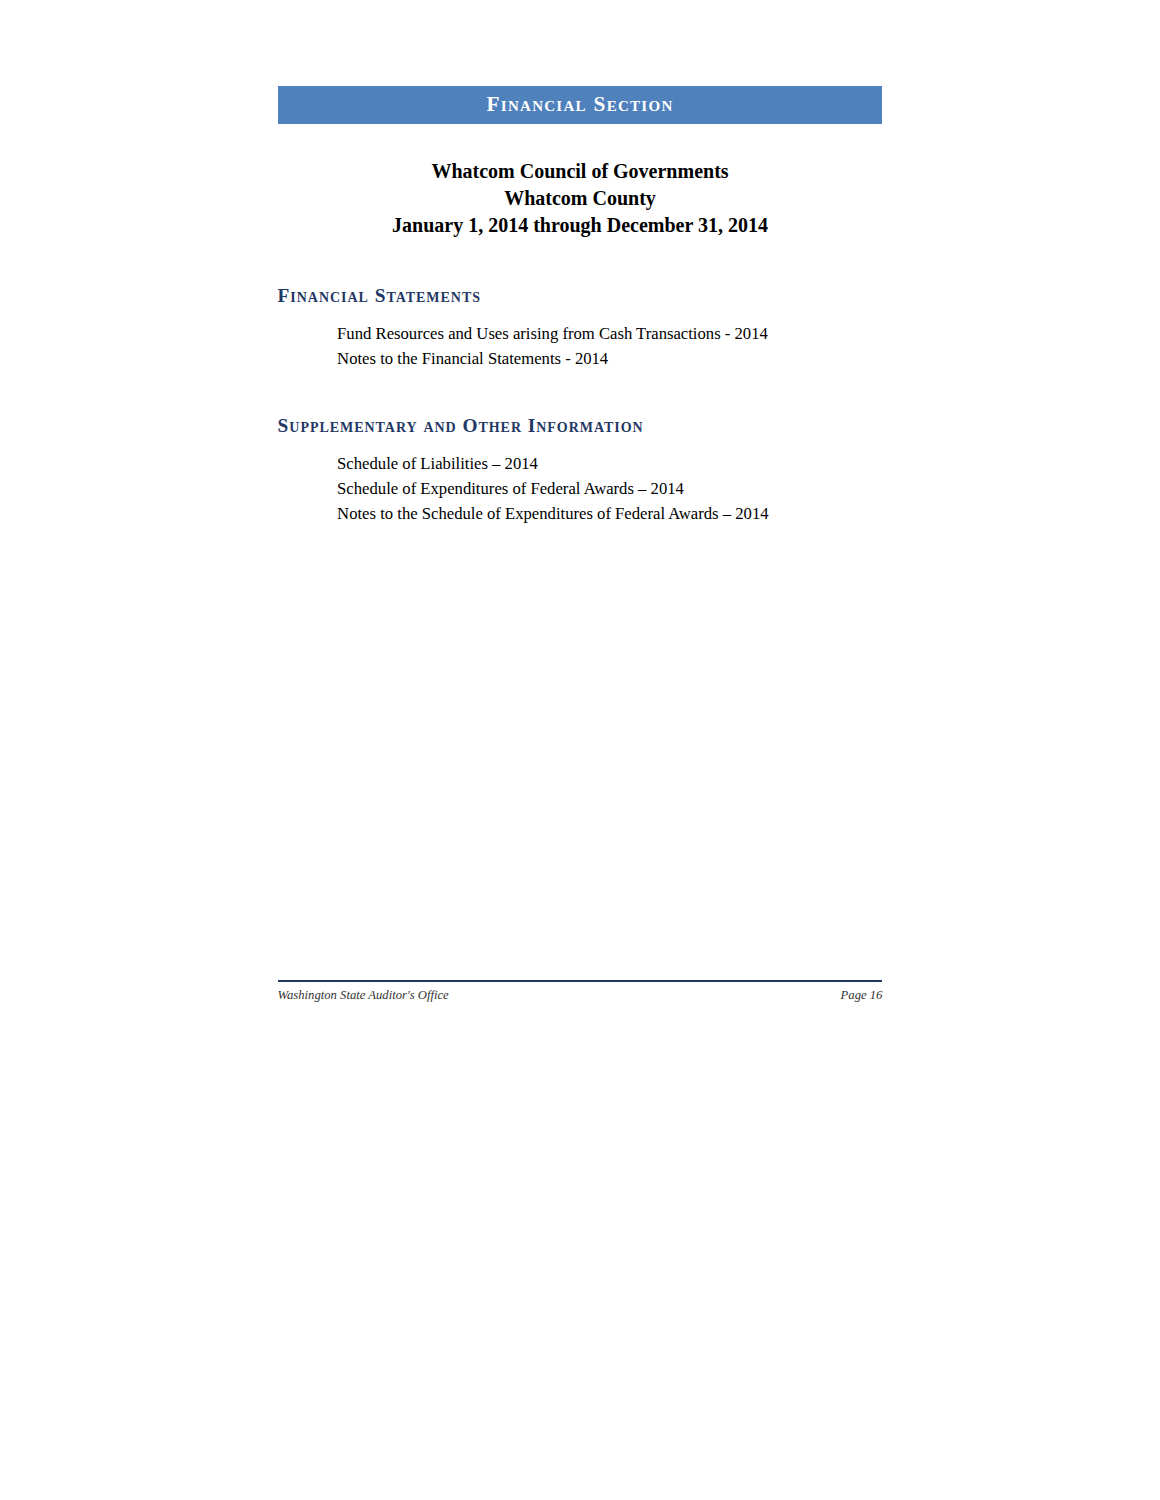Financial Section
Whatcom Council of Governments
Whatcom County
January 1, 2014 through December 31, 2014
Financial Statements
Fund Resources and Uses arising from Cash Transactions - 2014
Notes to the Financial Statements - 2014
Supplementary and Other Information
Schedule of Liabilities – 2014
Schedule of Expenditures of Federal Awards – 2014
Notes to the Schedule of Expenditures of Federal Awards – 2014
Washington State Auditor's Office Page 16